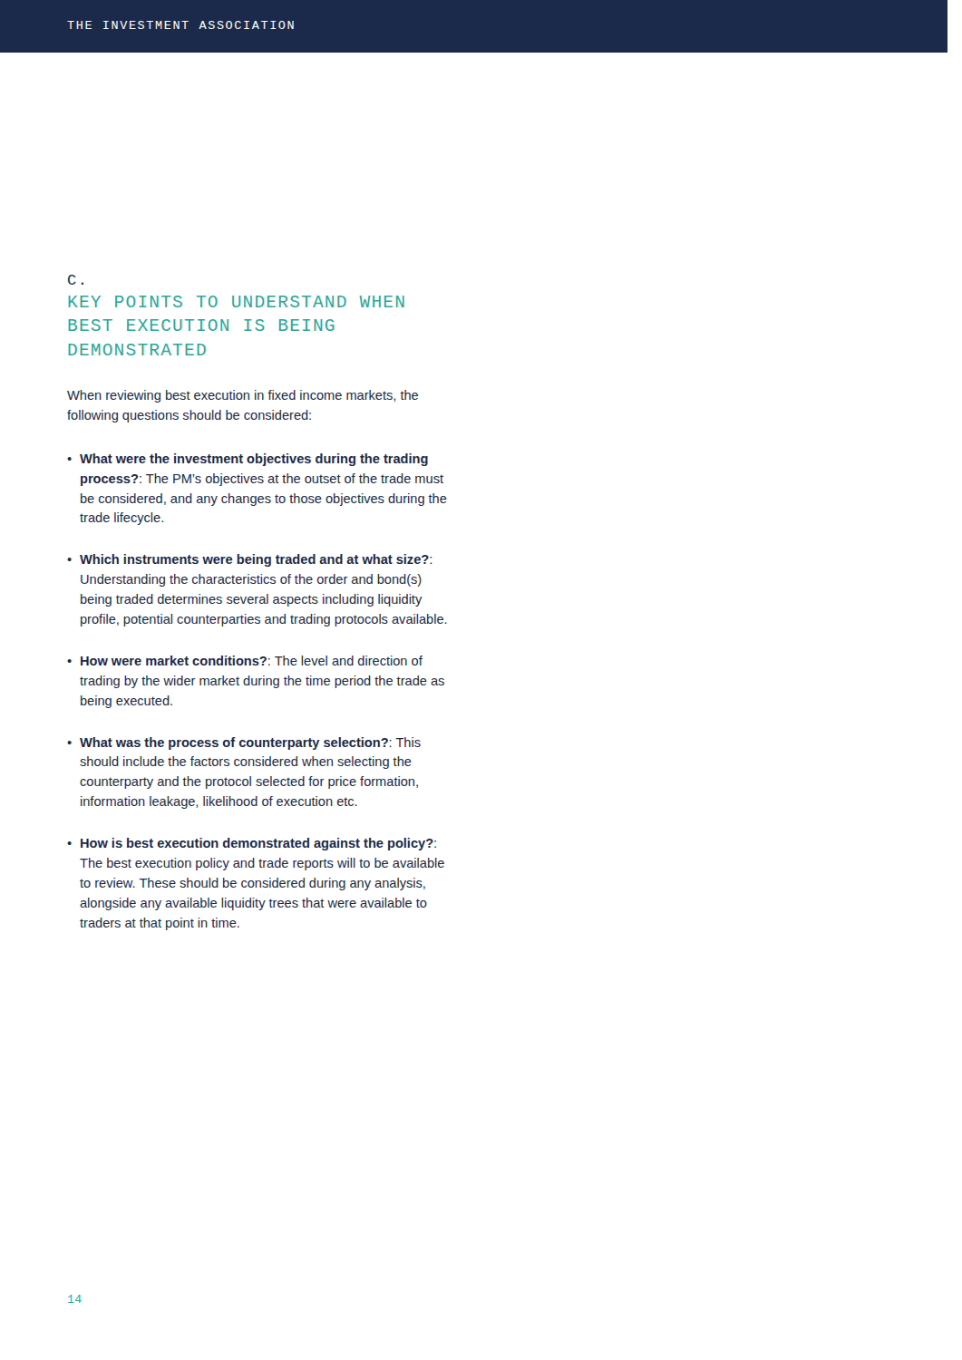The Investment Association
C.
Key points to understand when best execution is being demonstrated
When reviewing best execution in fixed income markets, the following questions should be considered:
What were the investment objectives during the trading process?: The PM’s objectives at the outset of the trade must be considered, and any changes to those objectives during the trade lifecycle.
Which instruments were being traded and at what size?: Understanding the characteristics of the order and bond(s) being traded determines several aspects including liquidity profile, potential counterparties and trading protocols available.
How were market conditions?: The level and direction of trading by the wider market during the time period the trade as being executed.
What was the process of counterparty selection?: This should include the factors considered when selecting the counterparty and the protocol selected for price formation, information leakage, likelihood of execution etc.
How is best execution demonstrated against the policy?: The best execution policy and trade reports will to be available to review. These should be considered during any analysis, alongside any available liquidity trees that were available to traders at that point in time.
14